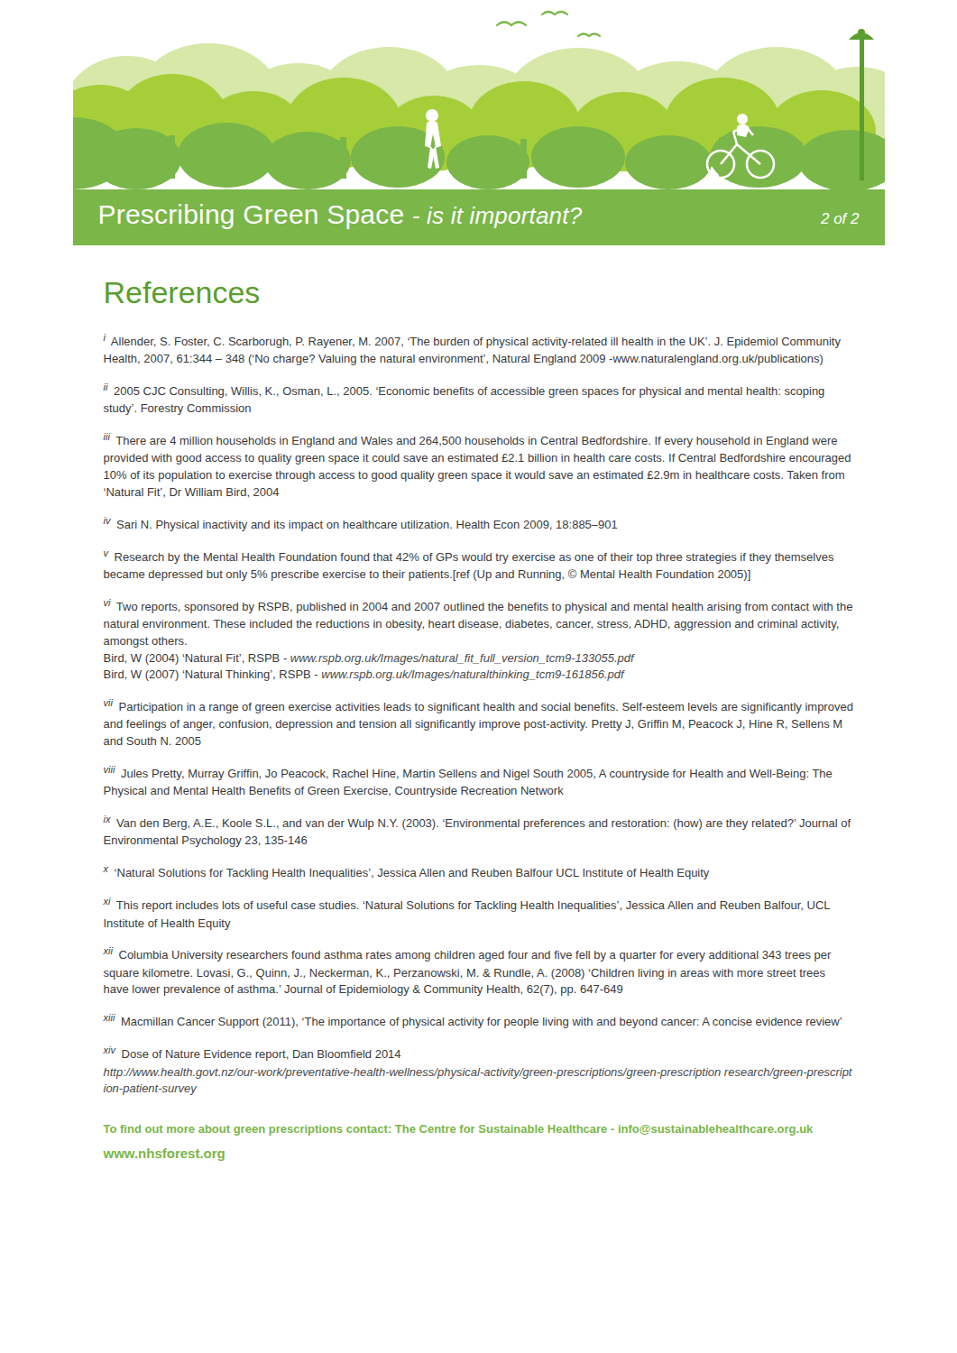Prescribing Green Space - is it important?
2 of 2
References
i Allender, S. Foster, C. Scarborugh, P. Rayener, M. 2007, ‘The burden of physical activity-related ill health in the UK’. J. Epidemiol Community Health, 2007, 61:344 – 348 (‘No charge? Valuing the natural environment’, Natural England 2009 -www.naturalengland.org.uk/publications)
ii 2005 CJC Consulting, Willis, K., Osman, L., 2005. ‘Economic benefits of accessible green spaces for physical and mental health: scoping study’. Forestry Commission
iii There are 4 million households in England and Wales and 264,500 households in Central Bedfordshire. If every household in England were provided with good access to quality green space it could save an estimated £2.1 billion in health care costs. If Central Bedfordshire encouraged 10% of its population to exercise through access to good quality green space it would save an estimated £2.9m in healthcare costs. Taken from ‘Natural Fit’, Dr William Bird, 2004
iv Sari N. Physical inactivity and its impact on healthcare utilization. Health Econ 2009, 18:885–901
v Research by the Mental Health Foundation found that 42% of GPs would try exercise as one of their top three strategies if they themselves became depressed but only 5% prescribe exercise to their patients.[ref (Up and Running, © Mental Health Foundation 2005)]
vi Two reports, sponsored by RSPB, published in 2004 and 2007 outlined the benefits to physical and mental health arising from contact with the natural environment. These included the reductions in obesity, heart disease, diabetes, cancer, stress, ADHD, aggression and criminal activity, amongst others.
Bird, W (2004) ‘Natural Fit’, RSPB - www.rspb.org.uk/Images/natural_fit_full_version_tcm9-133055.pdf
Bird, W (2007) ‘Natural Thinking’, RSPB - www.rspb.org.uk/Images/naturalthinking_tcm9-161856.pdf
vii Participation in a range of green exercise activities leads to significant health and social benefits. Self-esteem levels are significantly improved and feelings of anger, confusion, depression and tension all significantly improve post-activity. Pretty J, Griffin M, Peacock J, Hine R, Sellens M and South N. 2005
viii Jules Pretty, Murray Griffin, Jo Peacock, Rachel Hine, Martin Sellens and Nigel South 2005, A countryside for Health and Well-Being: The Physical and Mental Health Benefits of Green Exercise, Countryside Recreation Network
ix Van den Berg, A.E., Koole S.L., and van der Wulp N.Y. (2003). ‘Environmental preferences and restoration: (how) are they related?’ Journal of Environmental Psychology 23, 135-146
x ‘Natural Solutions for Tackling Health Inequalities’, Jessica Allen and Reuben Balfour UCL Institute of Health Equity
xi This report includes lots of useful case studies. ‘Natural Solutions for Tackling Health Inequalities’, Jessica Allen and Reuben Balfour, UCL Institute of Health Equity
xii Columbia University researchers found asthma rates among children aged four and five fell by a quarter for every additional 343 trees per square kilometre. Lovasi, G., Quinn, J., Neckerman, K., Perzanowski, M. & Rundle, A. (2008) ‘Children living in areas with more street trees have lower prevalence of asthma.’ Journal of Epidemiology & Community Health, 62(7), pp. 647-649
xiii Macmillan Cancer Support (2011), ‘The importance of physical activity for people living with and beyond cancer: A concise evidence review’
xiv Dose of Nature Evidence report, Dan Bloomfield 2014
http://www.health.govt.nz/our-work/preventative-health-wellness/physical-activity/green-prescriptions/green-prescription research/green-prescription-patient-survey
To find out more about green prescriptions contact: The Centre for Sustainable Healthcare - info@sustainablehealthcare.org.uk
www.nhsforest.org